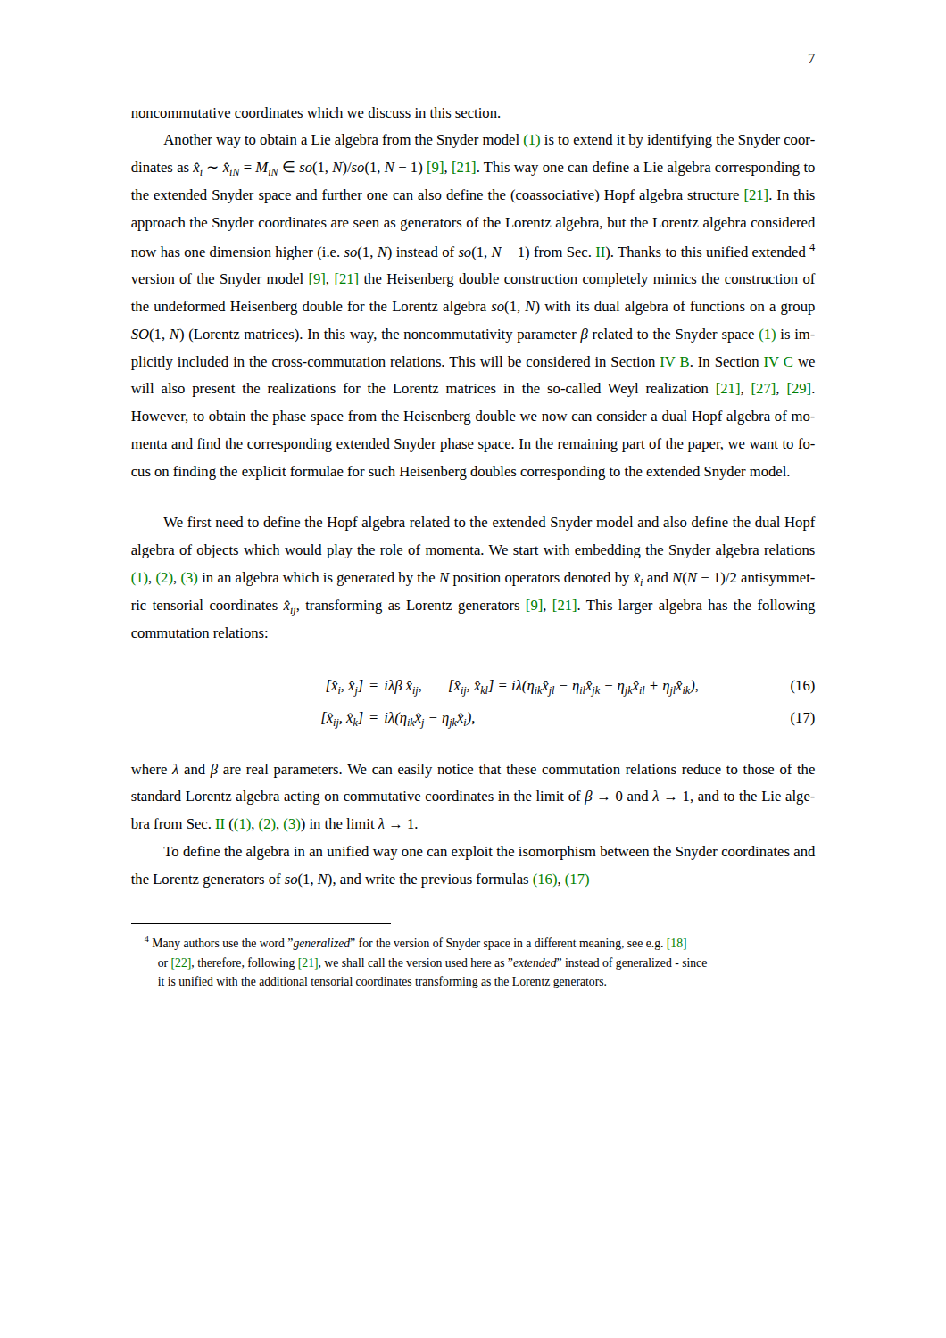7
noncommutative coordinates which we discuss in this section.
Another way to obtain a Lie algebra from the Snyder model (1) is to extend it by identifying the Snyder coordinates as x̂i ∼ x̂iN = MiN ∈ so(1, N)/so(1, N − 1) [9], [21]. This way one can define a Lie algebra corresponding to the extended Snyder space and further one can also define the (coassociative) Hopf algebra structure [21]. In this approach the Snyder coordinates are seen as generators of the Lorentz algebra, but the Lorentz algebra considered now has one dimension higher (i.e. so(1, N) instead of so(1, N − 1) from Sec. II). Thanks to this unified extended 4 version of the Snyder model [9], [21] the Heisenberg double construction completely mimics the construction of the undeformed Heisenberg double for the Lorentz algebra so(1, N) with its dual algebra of functions on a group SO(1, N) (Lorentz matrices). In this way, the noncommutativity parameter β related to the Snyder space (1) is implicitly included in the cross-commutation relations. This will be considered in Section IV B. In Section IV C we will also present the realizations for the Lorentz matrices in the so-called Weyl realization [21], [27], [29]. However, to obtain the phase space from the Heisenberg double we now can consider a dual Hopf algebra of momenta and find the corresponding extended Snyder phase space. In the remaining part of the paper, we want to focus on finding the explicit formulae for such Heisenberg doubles corresponding to the extended Snyder model.
We first need to define the Hopf algebra related to the extended Snyder model and also define the dual Hopf algebra of objects which would play the role of momenta. We start with embedding the Snyder algebra relations (1), (2), (3) in an algebra which is generated by the N position operators denoted by x̂i and N(N − 1)/2 antisymmetric tensorial coordinates x̂ij, transforming as Lorentz generators [9], [21]. This larger algebra has the following commutation relations:
| [x̂ i , x̂ j ] | = | iλβ x̂ ij , [x̂ ij , x̂ kl ] = iλ(η ik x̂ jl − η il x̂ jk − η jk x̂ il + η jl x̂ ik ) , | (16) |
| [x̂ ij , x̂ k ] | = | iλ(η ik x̂ j − η jk x̂ i ) , | (17) |
where λ and β are real parameters. We can easily notice that these commutation relations reduce to those of the standard Lorentz algebra acting on commutative coordinates in the limit of β → 0 and λ → 1, and to the Lie algebra from Sec. II ((1), (2), (3)) in the limit λ → 1.
To define the algebra in an unified way one can exploit the isomorphism between the Snyder coordinates and the Lorentz generators of so(1, N), and write the previous formulas (16), (17)
4 Many authors use the word ”generalized” for the version of Snyder space in a different meaning, see e.g. [18] or [22], therefore, following [21], we shall call the version used here as ”extended” instead of generalized - since it is unified with the additional tensorial coordinates transforming as the Lorentz generators.